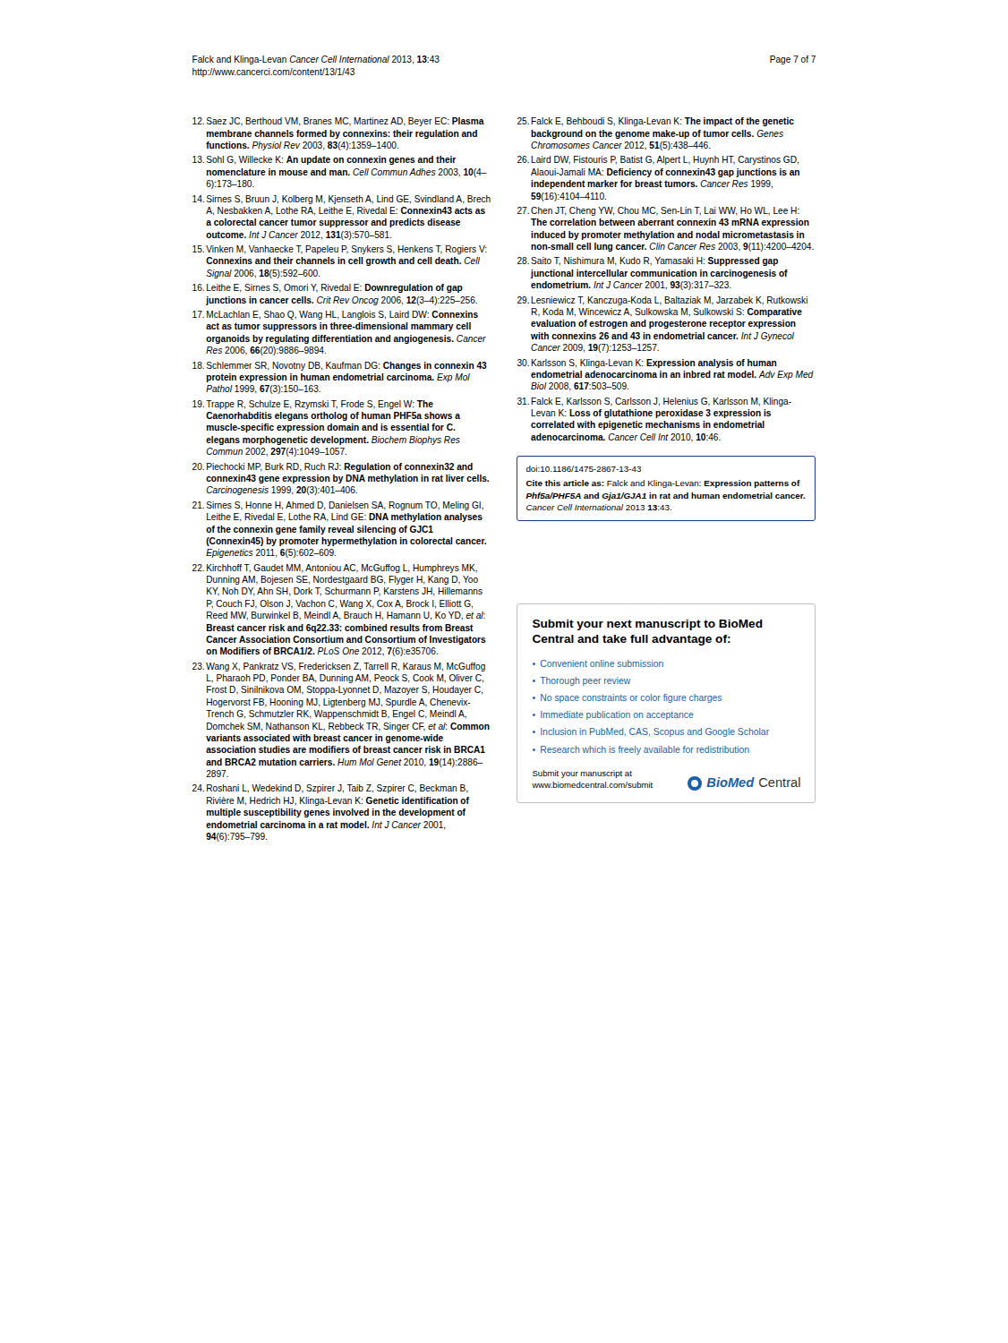Falck and Klinga-Levan Cancer Cell International 2013, 13:43
http://www.cancerci.com/content/13/1/43
Page 7 of 7
Saez JC, Berthoud VM, Branes MC, Martinez AD, Beyer EC: Plasma membrane channels formed by connexins: their regulation and functions. Physiol Rev 2003, 83(4):1359–1400.
Sohl G, Willecke K: An update on connexin genes and their nomenclature in mouse and man. Cell Commun Adhes 2003, 10(4–6):173–180.
Sirnes S, Bruun J, Kolberg M, Kjenseth A, Lind GE, Svindland A, Brech A, Nesbakken A, Lothe RA, Leithe E, Rivedal E: Connexin43 acts as a colorectal cancer tumor suppressor and predicts disease outcome. Int J Cancer 2012, 131(3):570–581.
Vinken M, Vanhaecke T, Papeleu P, Snykers S, Henkens T, Rogiers V: Connexins and their channels in cell growth and cell death. Cell Signal 2006, 18(5):592–600.
Leithe E, Sirnes S, Omori Y, Rivedal E: Downregulation of gap junctions in cancer cells. Crit Rev Oncog 2006, 12(3–4):225–256.
McLachlan E, Shao Q, Wang HL, Langlois S, Laird DW: Connexins act as tumor suppressors in three-dimensional mammary cell organoids by regulating differentiation and angiogenesis. Cancer Res 2006, 66(20):9886–9894.
Schlemmer SR, Novotny DB, Kaufman DG: Changes in connexin 43 protein expression in human endometrial carcinoma. Exp Mol Pathol 1999, 67(3):150–163.
Trappe R, Schulze E, Rzymski T, Frode S, Engel W: The Caenorhabditis elegans ortholog of human PHF5a shows a muscle-specific expression domain and is essential for C. elegans morphogenetic development. Biochem Biophys Res Commun 2002, 297(4):1049–1057.
Piechocki MP, Burk RD, Ruch RJ: Regulation of connexin32 and connexin43 gene expression by DNA methylation in rat liver cells. Carcinogenesis 1999, 20(3):401–406.
Sirnes S, Honne H, Ahmed D, Danielsen SA, Rognum TO, Meling GI, Leithe E, Rivedal E, Lothe RA, Lind GE: DNA methylation analyses of the connexin gene family reveal silencing of GJC1 (Connexin45) by promoter hypermethylation in colorectal cancer. Epigenetics 2011, 6(5):602–609.
Kirchhoff T, Gaudet MM, Antoniou AC, McGuffog L, Humphreys MK, Dunning AM, Bojesen SE, Nordestgaard BG, Flyger H, Kang D, Yoo KY, Noh DY, Ahn SH, Dork T, Schurmann P, Karstens JH, Hillemanns P, Couch FJ, Olson J, Vachon C, Wang X, Cox A, Brock I, Elliott G, Reed MW, Burwinkel B, Meindl A, Brauch H, Hamann U, Ko YD, et al: Breast cancer risk and 6q22.33: combined results from Breast Cancer Association Consortium and Consortium of Investigators on Modifiers of BRCA1/2. PLoS One 2012, 7(6):e35706.
Wang X, Pankratz VS, Fredericksen Z, Tarrell R, Karaus M, McGuffog L, Pharaoh PD, Ponder BA, Dunning AM, Peock S, Cook M, Oliver C, Frost D, Sinilnikova OM, Stoppa-Lyonnet D, Mazoyer S, Houdayer C, Hogervorst FB, Hooning MJ, Ligtenberg MJ, Spurdle A, Chenevix-Trench G, Schmutzler RK, Wappenschmidt B, Engel C, Meindl A, Domchek SM, Nathanson KL, Rebbeck TR, Singer CF, et al: Common variants associated with breast cancer in genome-wide association studies are modifiers of breast cancer risk in BRCA1 and BRCA2 mutation carriers. Hum Mol Genet 2010, 19(14):2886–2897.
Roshani L, Wedekind D, Szpirer J, Taib Z, Szpirer C, Beckman B, Rivière M, Hedrich HJ, Klinga-Levan K: Genetic identification of multiple susceptibility genes involved in the development of endometrial carcinoma in a rat model. Int J Cancer 2001, 94(6):795–799.
Falck E, Behboudi S, Klinga-Levan K: The impact of the genetic background on the genome make-up of tumor cells. Genes Chromosomes Cancer 2012, 51(5):438–446.
Laird DW, Fistouris P, Batist G, Alpert L, Huynh HT, Carystinos GD, Alaoui-Jamali MA: Deficiency of connexin43 gap junctions is an independent marker for breast tumors. Cancer Res 1999, 59(16):4104–4110.
Chen JT, Cheng YW, Chou MC, Sen-Lin T, Lai WW, Ho WL, Lee H: The correlation between aberrant connexin 43 mRNA expression induced by promoter methylation and nodal micrometastasis in non-small cell lung cancer. Clin Cancer Res 2003, 9(11):4200–4204.
Saito T, Nishimura M, Kudo R, Yamasaki H: Suppressed gap junctional intercellular communication in carcinogenesis of endometrium. Int J Cancer 2001, 93(3):317–323.
Lesniewicz T, Kanczuga-Koda L, Baltaziak M, Jarzabek K, Rutkowski R, Koda M, Wincewicz A, Sulkowska M, Sulkowski S: Comparative evaluation of estrogen and progesterone receptor expression with connexins 26 and 43 in endometrial cancer. Int J Gynecol Cancer 2009, 19(7):1253–1257.
Karlsson S, Klinga-Levan K: Expression analysis of human endometrial adenocarcinoma in an inbred rat model. Adv Exp Med Biol 2008, 617:503–509.
Falck E, Karlsson S, Carlsson J, Helenius G, Karlsson M, Klinga-Levan K: Loss of glutathione peroxidase 3 expression is correlated with epigenetic mechanisms in endometrial adenocarcinoma. Cancer Cell Int 2010, 10:46.
doi:10.1186/1475-2867-13-43
Cite this article as: Falck and Klinga-Levan: Expression patterns of Phf5a/PHF5A and Gja1/GJA1 in rat and human endometrial cancer. Cancer Cell International 2013 13:43.
Submit your next manuscript to BioMed Central and take full advantage of:
Convenient online submission
Thorough peer review
No space constraints or color figure charges
Immediate publication on acceptance
Inclusion in PubMed, CAS, Scopus and Google Scholar
Research which is freely available for redistribution
Submit your manuscript at
www.biomedcentral.com/submit
BioMed Central